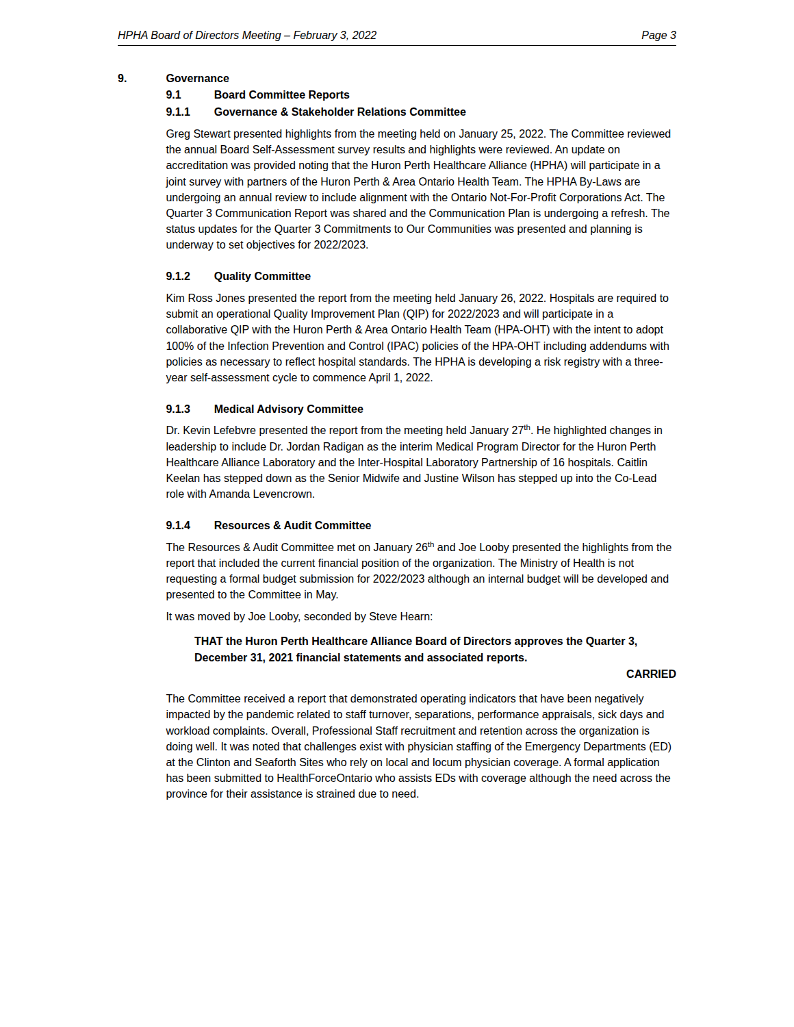HPHA Board of Directors Meeting – February 3, 2022 Page 3
9.
Governance
9.1
Board Committee Reports
9.1.1
Governance & Stakeholder Relations Committee
Greg Stewart presented highlights from the meeting held on January 25, 2022. The Committee reviewed the annual Board Self-Assessment survey results and highlights were reviewed. An update on accreditation was provided noting that the Huron Perth Healthcare Alliance (HPHA) will participate in a joint survey with partners of the Huron Perth & Area Ontario Health Team. The HPHA By-Laws are undergoing an annual review to include alignment with the Ontario Not-For-Profit Corporations Act. The Quarter 3 Communication Report was shared and the Communication Plan is undergoing a refresh. The status updates for the Quarter 3 Commitments to Our Communities was presented and planning is underway to set objectives for 2022/2023.
9.1.2
Quality Committee
Kim Ross Jones presented the report from the meeting held January 26, 2022. Hospitals are required to submit an operational Quality Improvement Plan (QIP) for 2022/2023 and will participate in a collaborative QIP with the Huron Perth & Area Ontario Health Team (HPA-OHT) with the intent to adopt 100% of the Infection Prevention and Control (IPAC) policies of the HPA-OHT including addendums with policies as necessary to reflect hospital standards. The HPHA is developing a risk registry with a three-year self-assessment cycle to commence April 1, 2022.
9.1.3
Medical Advisory Committee
Dr. Kevin Lefebvre presented the report from the meeting held January 27th. He highlighted changes in leadership to include Dr. Jordan Radigan as the interim Medical Program Director for the Huron Perth Healthcare Alliance Laboratory and the Inter-Hospital Laboratory Partnership of 16 hospitals. Caitlin Keelan has stepped down as the Senior Midwife and Justine Wilson has stepped up into the Co-Lead role with Amanda Levencrown.
9.1.4
Resources & Audit Committee
The Resources & Audit Committee met on January 26th and Joe Looby presented the highlights from the report that included the current financial position of the organization. The Ministry of Health is not requesting a formal budget submission for 2022/2023 although an internal budget will be developed and presented to the Committee in May.
It was moved by Joe Looby, seconded by Steve Hearn:
THAT the Huron Perth Healthcare Alliance Board of Directors approves the Quarter 3, December 31, 2021 financial statements and associated reports. CARRIED
The Committee received a report that demonstrated operating indicators that have been negatively impacted by the pandemic related to staff turnover, separations, performance appraisals, sick days and workload complaints. Overall, Professional Staff recruitment and retention across the organization is doing well. It was noted that challenges exist with physician staffing of the Emergency Departments (ED) at the Clinton and Seaforth Sites who rely on local and locum physician coverage. A formal application has been submitted to HealthForceOntario who assists EDs with coverage although the need across the province for their assistance is strained due to need.